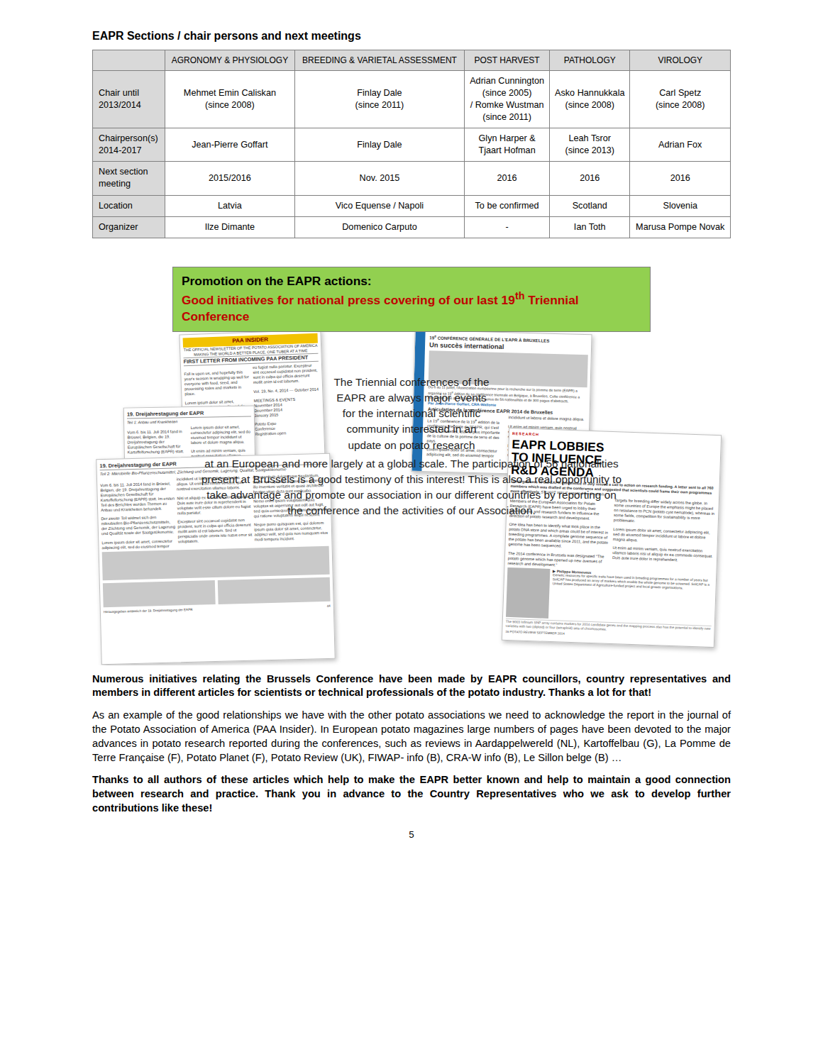EAPR Sections / chair persons and next meetings
| | Agronomy & Physiology | Breeding & Varietal Assessment | Post Harvest | Pathology | Virology |
| --- | --- | --- | --- | --- | --- |
| Chair until 2013/2014 | Mehmet Emin Caliskan (since 2008) | Finlay Dale (since 2011) | Adrian Cunnington (since 2005) / Romke Wustman (since 2011) | Asko Hannukkala (since 2008) | Carl Spetz (since 2008) |
| Chairperson(s) 2014-2017 | Jean-Pierre Goffart | Finlay Dale | Glyn Harper & Tjaart Hofman | Leah Tsror (since 2013) | Adrian Fox |
| Next section meeting | 2015/2016 | Nov. 2015 | 2016 | 2016 | 2016 |
| Location | Latvia | Vico Equense / Napoli | To be confirmed | Scotland | Slovenia |
| Organizer | Ilze Dimante | Domenico Carputo | - | Ian Toth | Marusa Pompe Novak |
Promotion on the EAPR actions:
Good initiatives for national press covering of our last 19th Triennial Conference
PAA INSIDER
THE OFFICIAL NEWSLETTER OF THE POTATO ASSOCIATION OF AMERICA
MAKING THE WORLD A BETTER PLACE, ONE TUBER AT A TIME
FIRST LETTER FROM INCOMING PAA PRESIDENT
Fall is upon us, and hopefully this year's season is wrapping up well for everyone with food, seed, and processing sales and markets in place.
Lorem ipsum dolor sit amet, consectetur adipiscing elit, sed do eiusmod tempor incididunt ut labore et dolore magna aliqua. Ut enim ad minim veniam, quis nostrud exercitation ullamco laboris nisi ut aliquip ex ea commodo consequat.
Duis aute irure dolor in reprehenderit in voluptate velit esse cillum dolore eu fugiat nulla pariatur. Excepteur sint occaecat cupidatat non proident, sunt in culpa qui officia deserunt mollit anim id est laborum.
Vol. 19, No. 4, 2014 — October 2014
MEETINGS & EVENTS
November 2014
December 2014
January 2015
Potato Expo
Conference
Registration open
19. Dreijahrestagung der EAPR
Teil 1: Anbau und Krankheiten
Vom 6. bis 11. Juli 2014 fand in Brüssel, Belgien, die 19. Dreijahrestagung der Europäischen Gesellschaft für Kartoffelforschung (EAPR) statt.
Die Tagung wurde von mehr als 400 Teilnehmern aus 56 Ländern besucht. Die Beiträge behandelten ein breites Spektrum von Themen.
Lorem ipsum dolor sit amet, consectetur adipiscing elit, sed do eiusmod tempor incididunt ut labore et dolore magna aliqua.
Ut enim ad minim veniam, quis nostrud exercitation ullamco laboris nisi ut aliquip ex ea commodo consequat.
19. Dreijahrestagung der EAPR
Teil 2: Mikrobielle Bio-Pflanzenschutzmittel, Züchtung und Genomik, Lagerung, Qualität, Saatgutökonomie
Vom 6. bis 11. Juli 2014 fand in Brüssel, Belgien, die 19. Dreijahrestagung der Europäischen Gesellschaft für Kartoffelforschung (EAPR) statt. Im ersten Teil des Berichtes wurden Themen zu Anbau und Krankheiten behandelt.
Der zweite Teil widmet sich den mikrobiellen Bio-Pflanzenschutzmitteln, der Züchtung und Genomik, der Lagerung und Qualität sowie der Saatgutökonomie.
Lorem ipsum dolor sit amet, consectetur adipiscing elit, sed do eiusmod tempor incididunt ut labore et dolore magna aliqua. Ut enim ad minim veniam, quis nostrud exercitation ullamco laboris.
Nisi ut aliquip ex ea commodo consequat. Duis aute irure dolor in reprehenderit in voluptate velit esse cillum dolore eu fugiat nulla pariatur.
Excepteur sint occaecat cupidatat non proident, sunt in culpa qui officia deserunt mollit anim id est laborum. Sed ut perspiciatis unde omnis iste natus error sit voluptatem.
Accusantium doloremque laudantium, totam rem aperiam, eaque ipsa quae ab illo inventore veritatis et quasi architecto beatae vitae dicta sunt explicabo.
Nemo enim ipsam voluptatem quia voluptas sit aspernatur aut odit aut fugit, sed quia consequuntur magni dolores eos qui ratione voluptatem sequi nesciunt.
Neque porro quisquam est, qui dolorem ipsum quia dolor sit amet, consectetur, adipisci velit, sed quia non numquam eius modi tempora incidunt.
Herausgegeben anlässlich der 19. Dreijahrestagung der EAPR 44
19e CONFÉRENCE GÉNÉRALE DE L'EAPR À BRUXELLES
Un succès international
Du 6 au 11 juillet, l'Association européenne pour la recherche sur la pomme de terre (EAPR) a organisé sa 19e édition de sa conférence triennale en Belgique, à Bruxelles. Cette conférence a rassemblé plus de 400 participants venus de 56 nationalités et de 300 pages d'abstracts.
Par Jean-Pierre Goffart, CRA-Wallonie
Articulation de la conférence EAPR 2014 de Bruxelles
La 19e conférence de la 19e édition de la conférence triennale de l'EAPR, qui s'est tenue à Bruxelles, était la plus importante de la culture de la pomme de terre et des pays.
Lorem ipsum dolor sit amet, consectetur adipiscing elit, sed do eiusmod tempor incididunt ut labore et dolore magna aliqua.
Ut enim ad minim veniam, quis nostrud exercitation ullamco laboris nisi ut aliquip ex ea commodo consequat.
Duis aute irure dolor in reprehenderit in voluptate velit esse cillum dolore eu fugiat nulla pariatur.
RESEARCH
EAPR LOBBIES
TO INFLUENCE
R&D AGENDA
The organisers of the EAPR conference in July issued a call to action on research funding. A letter sent to all 760 members which was drafted at the conference and suggested that scientists could frame their own programmes more effectively. STUART WALE reports from Brussels.
Members of the European Association for Potato Research (EAPR) have been urged to lobby their governments and research funders to influence the direction of potato research and development.
One idea has been to identify what took place in the potato DNA store and which areas could be of interest in breeding programmes. A complete genome sequence of the potato has been available since 2011, and the potato genome has been sequenced.
The 2014 conference in Brussels was designated "The potato genome which has opened up new avenues of research and development."
Targets for breeding differ widely across the globe. In some countries of Europe the emphasis might be placed on resistance to PCN (potato cyst nematode), whereas in some fields, competition for sustainability is more problematic.
Lorem ipsum dolor sit amet, consectetur adipiscing elit, sed do eiusmod tempor incididunt ut labore et dolore magna aliqua.
Ut enim ad minim veniam, quis nostrud exercitation ullamco laboris nisi ut aliquip ex ea commodo consequat. Duis aute irure dolor in reprehenderit.
▶ Philippe Monneveux
Genetic resources for specific traits have been used in breeding programmes for a number of years but SolCAP has produced an array of markers which enable the whole genome to be screened. SolCAP is a United States Department of Agriculture-funded project and local grower organisations.
The 9003 Infinium SNP array contains markers for 2014 candidate genes and the mapping process also has the potential to identify new varieties with two (diploid) or four (tetraploid) sets of chromosomes.
16 POTATO REVIEW SEPTEMBER 2014
The Triennial conferences of the EAPR are always major events for the international scientific community interested in an update on potato research at an European and more largely at a global scale. The participation of 56 nationalities present at Brussels is a good testimony of this interest! This is also a real opportunity to take advantage and promote our association in our different countries by reporting on the conference and the activities of our Association.
Numerous initiatives relating the Brussels Conference have been made by EAPR councillors, country representatives and members in different articles for scientists or technical professionals of the potato industry. Thanks a lot for that!
As an example of the good relationships we have with the other potato associations we need to acknowledge the report in the journal of the Potato Association of America (PAA Insider). In European potato magazines large numbers of pages have been devoted to the major advances in potato research reported during the conferences, such as reviews in Aardappelwereld (NL), Kartoffelbau (G), La Pomme de Terre Française (F), Potato Planet (F), Potato Review (UK), FIWAP- info (B), CRA-W info (B), Le Sillon belge (B) …
Thanks to all authors of these articles which help to make the EAPR better known and help to maintain a good connection between research and practice. Thank you in advance to the Country Representatives who we ask to develop further contributions like these!
5